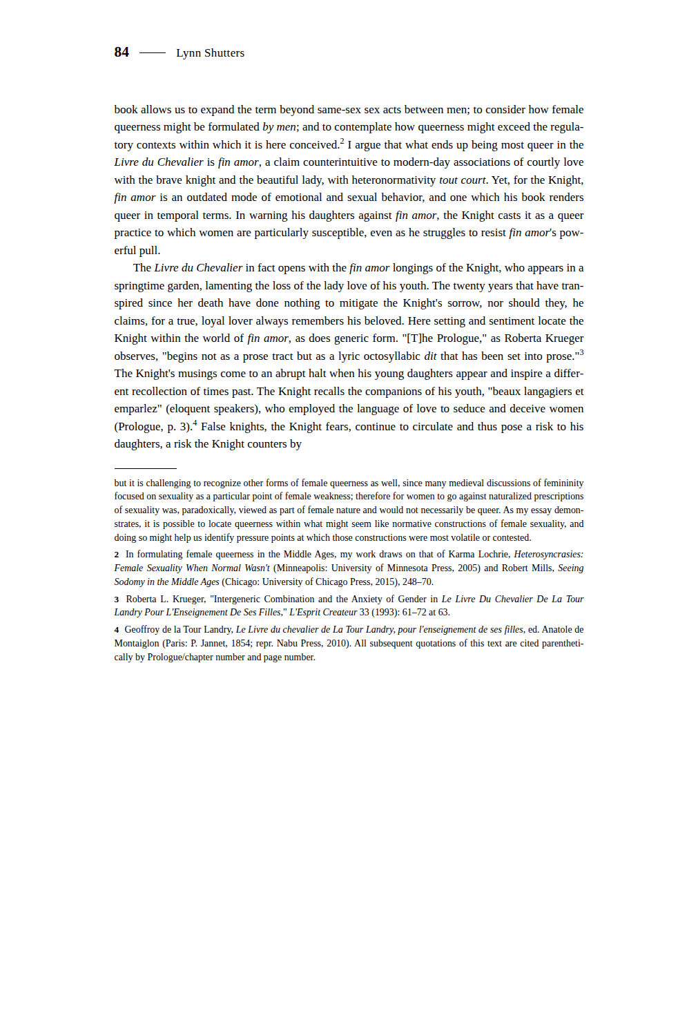84 Lynn Shutters
book allows us to expand the term beyond same-sex sex acts between men; to consider how female queerness might be formulated by men; and to contemplate how queerness might exceed the regulatory contexts within which it is here conceived.2 I argue that what ends up being most queer in the Livre du Chevalier is fin amor, a claim counterintuitive to modern-day associations of courtly love with the brave knight and the beautiful lady, with heteronormativity tout court. Yet, for the Knight, fin amor is an outdated mode of emotional and sexual behavior, and one which his book renders queer in temporal terms. In warning his daughters against fin amor, the Knight casts it as a queer practice to which women are particularly susceptible, even as he struggles to resist fin amor's powerful pull.
The Livre du Chevalier in fact opens with the fin amor longings of the Knight, who appears in a springtime garden, lamenting the loss of the lady love of his youth. The twenty years that have transpired since her death have done nothing to mitigate the Knight's sorrow, nor should they, he claims, for a true, loyal lover always remembers his beloved. Here setting and sentiment locate the Knight within the world of fin amor, as does generic form. "[T]he Prologue," as Roberta Krueger observes, "begins not as a prose tract but as a lyric octosyllabic dit that has been set into prose."3 The Knight's musings come to an abrupt halt when his young daughters appear and inspire a different recollection of times past. The Knight recalls the companions of his youth, "beaux langagiers et emparlez" (eloquent speakers), who employed the language of love to seduce and deceive women (Prologue, p. 3).4 False knights, the Knight fears, continue to circulate and thus pose a risk to his daughters, a risk the Knight counters by
but it is challenging to recognize other forms of female queerness as well, since many medieval discussions of femininity focused on sexuality as a particular point of female weakness; therefore for women to go against naturalized prescriptions of sexuality was, paradoxically, viewed as part of female nature and would not necessarily be queer. As my essay demonstrates, it is possible to locate queerness within what might seem like normative constructions of female sexuality, and doing so might help us identify pressure points at which those constructions were most volatile or contested.
2 In formulating female queerness in the Middle Ages, my work draws on that of Karma Lochrie, Heterosyncrasies: Female Sexuality When Normal Wasn't (Minneapolis: University of Minnesota Press, 2005) and Robert Mills, Seeing Sodomy in the Middle Ages (Chicago: University of Chicago Press, 2015), 248–70.
3 Roberta L. Krueger, "Intergeneric Combination and the Anxiety of Gender in Le Livre Du Chevalier De La Tour Landry Pour L'Enseignement De Ses Filles," L'Esprit Createur 33 (1993): 61–72 at 63.
4 Geoffroy de la Tour Landry, Le Livre du chevalier de La Tour Landry, pour l'enseignement de ses filles, ed. Anatole de Montaiglon (Paris: P. Jannet, 1854; repr. Nabu Press, 2010). All subsequent quotations of this text are cited parenthetically by Prologue/chapter number and page number.